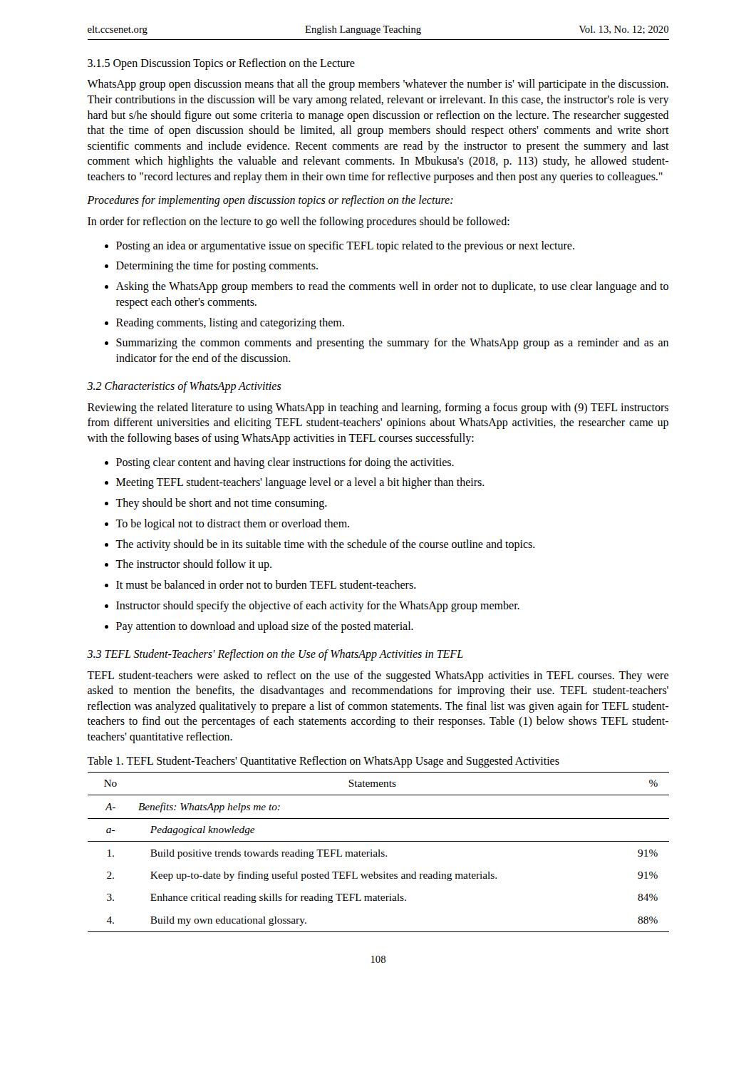elt.ccsenet.org
English Language Teaching
Vol. 13, No. 12; 2020
3.1.5 Open Discussion Topics or Reflection on the Lecture
WhatsApp group open discussion means that all the group members 'whatever the number is' will participate in the discussion. Their contributions in the discussion will be vary among related, relevant or irrelevant. In this case, the instructor's role is very hard but s/he should figure out some criteria to manage open discussion or reflection on the lecture. The researcher suggested that the time of open discussion should be limited, all group members should respect others' comments and write short scientific comments and include evidence. Recent comments are read by the instructor to present the summery and last comment which highlights the valuable and relevant comments. In Mbukusa's (2018, p. 113) study, he allowed student-teachers to "record lectures and replay them in their own time for reflective purposes and then post any queries to colleagues."
Procedures for implementing open discussion topics or reflection on the lecture:
In order for reflection on the lecture to go well the following procedures should be followed:
Posting an idea or argumentative issue on specific TEFL topic related to the previous or next lecture.
Determining the time for posting comments.
Asking the WhatsApp group members to read the comments well in order not to duplicate, to use clear language and to respect each other's comments.
Reading comments, listing and categorizing them.
Summarizing the common comments and presenting the summary for the WhatsApp group as a reminder and as an indicator for the end of the discussion.
3.2 Characteristics of WhatsApp Activities
Reviewing the related literature to using WhatsApp in teaching and learning, forming a focus group with (9) TEFL instructors from different universities and eliciting TEFL student-teachers' opinions about WhatsApp activities, the researcher came up with the following bases of using WhatsApp activities in TEFL courses successfully:
Posting clear content and having clear instructions for doing the activities.
Meeting TEFL student-teachers' language level or a level a bit higher than theirs.
They should be short and not time consuming.
To be logical not to distract them or overload them.
The activity should be in its suitable time with the schedule of the course outline and topics.
The instructor should follow it up.
It must be balanced in order not to burden TEFL student-teachers.
Instructor should specify the objective of each activity for the WhatsApp group member.
Pay attention to download and upload size of the posted material.
3.3 TEFL Student-Teachers' Reflection on the Use of WhatsApp Activities in TEFL
TEFL student-teachers were asked to reflect on the use of the suggested WhatsApp activities in TEFL courses. They were asked to mention the benefits, the disadvantages and recommendations for improving their use. TEFL student-teachers' reflection was analyzed qualitatively to prepare a list of common statements. The final list was given again for TEFL student-teachers to find out the percentages of each statements according to their responses. Table (1) below shows TEFL student-teachers' quantitative reflection.
Table 1. TEFL Student-Teachers' Quantitative Reflection on WhatsApp Usage and Suggested Activities
| No | Statements | % |
| --- | --- | --- |
| A- | Benefits: WhatsApp helps me to: | |
| a- | Pedagogical knowledge | |
| 1. | Build positive trends towards reading TEFL materials. | 91% |
| 2. | Keep up-to-date by finding useful posted TEFL websites and reading materials. | 91% |
| 3. | Enhance critical reading skills for reading TEFL materials. | 84% |
| 4. | Build my own educational glossary. | 88% |
108